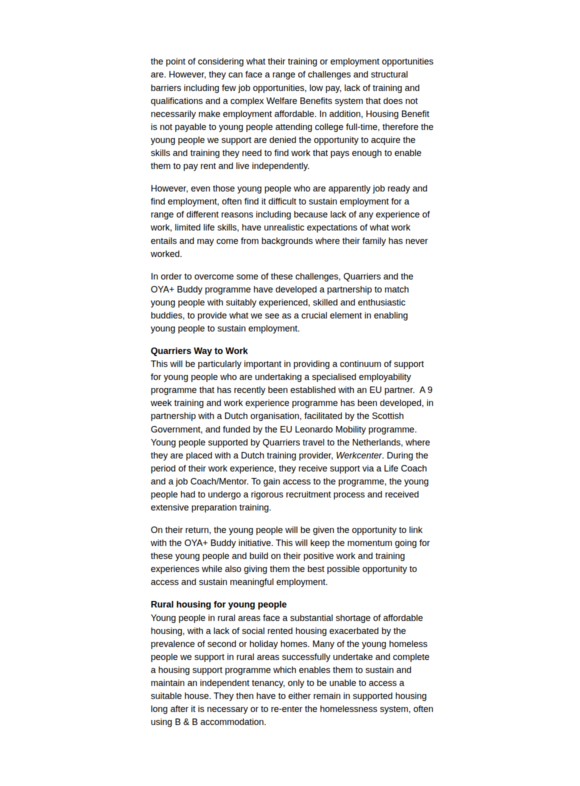the point of considering what their training or employment opportunities are. However, they can face a range of challenges and structural barriers including few job opportunities, low pay, lack of training and qualifications and a complex Welfare Benefits system that does not necessarily make employment affordable. In addition, Housing Benefit is not payable to young people attending college full-time, therefore the young people we support are denied the opportunity to acquire the skills and training they need to find work that pays enough to enable them to pay rent and live independently.
However, even those young people who are apparently job ready and find employment, often find it difficult to sustain employment for a range of different reasons including because lack of any experience of work, limited life skills, have unrealistic expectations of what work entails and may come from backgrounds where their family has never worked.
In order to overcome some of these challenges, Quarriers and the OYA+ Buddy programme have developed a partnership to match young people with suitably experienced, skilled and enthusiastic buddies, to provide what we see as a crucial element in enabling young people to sustain employment.
Quarriers Way to Work
This will be particularly important in providing a continuum of support for young people who are undertaking a specialised employability programme that has recently been established with an EU partner. A 9 week training and work experience programme has been developed, in partnership with a Dutch organisation, facilitated by the Scottish Government, and funded by the EU Leonardo Mobility programme. Young people supported by Quarriers travel to the Netherlands, where they are placed with a Dutch training provider, Werkcenter. During the period of their work experience, they receive support via a Life Coach and a job Coach/Mentor. To gain access to the programme, the young people had to undergo a rigorous recruitment process and received extensive preparation training.
On their return, the young people will be given the opportunity to link with the OYA+ Buddy initiative. This will keep the momentum going for these young people and build on their positive work and training experiences while also giving them the best possible opportunity to access and sustain meaningful employment.
Rural housing for young people
Young people in rural areas face a substantial shortage of affordable housing, with a lack of social rented housing exacerbated by the prevalence of second or holiday homes. Many of the young homeless people we support in rural areas successfully undertake and complete a housing support programme which enables them to sustain and maintain an independent tenancy, only to be unable to access a suitable house. They then have to either remain in supported housing long after it is necessary or to re-enter the homelessness system, often using B & B accommodation.